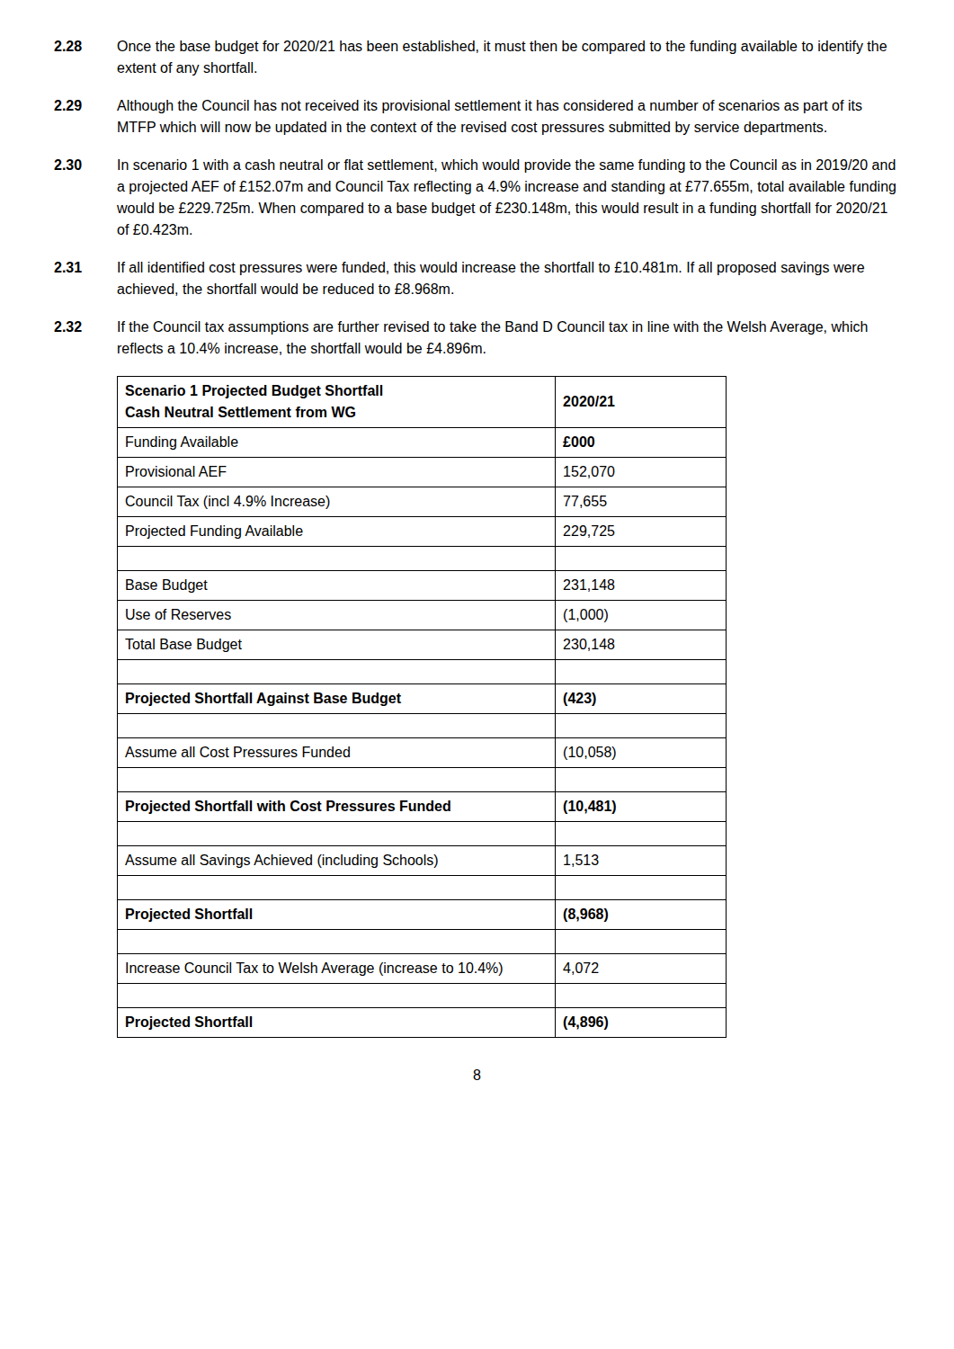2.28
Once the base budget for 2020/21 has been established, it must then be compared to the funding available to identify the extent of any shortfall.
2.29
Although the Council has not received its provisional settlement it has considered a number of scenarios as part of its MTFP which will now be updated in the context of the revised cost pressures submitted by service departments.
2.30
In scenario 1 with a cash neutral or flat settlement, which would provide the same funding to the Council as in 2019/20 and a projected AEF of £152.07m and Council Tax reflecting a 4.9% increase and standing at £77.655m, total available funding would be £229.725m. When compared to a base budget of £230.148m, this would result in a funding shortfall for 2020/21 of £0.423m.
2.31
If all identified cost pressures were funded, this would increase the shortfall to £10.481m. If all proposed savings were achieved, the shortfall would be reduced to £8.968m.
2.32
If the Council tax assumptions are further revised to take the Band D Council tax in line with the Welsh Average, which reflects a 10.4% increase, the shortfall would be £4.896m.
| Scenario 1 Projected Budget Shortfall Cash Neutral Settlement from WG | 2020/21 |
| Funding Available | £000 |
| Provisional AEF | 152,070 |
| Council Tax (incl 4.9% Increase) | 77,655 |
| Projected Funding Available | 229,725 |
| Base Budget | 231,148 |
| Use of Reserves | (1,000) |
| Total Base Budget | 230,148 |
| Projected Shortfall Against Base Budget | (423) |
| Assume all Cost Pressures Funded | (10,058) |
| Projected Shortfall with Cost Pressures Funded | (10,481) |
| Assume all Savings Achieved (including Schools) | 1,513 |
| Projected Shortfall | (8,968) |
| Increase Council Tax to Welsh Average (increase to 10.4%) | 4,072 |
| Projected Shortfall | (4,896) |
8